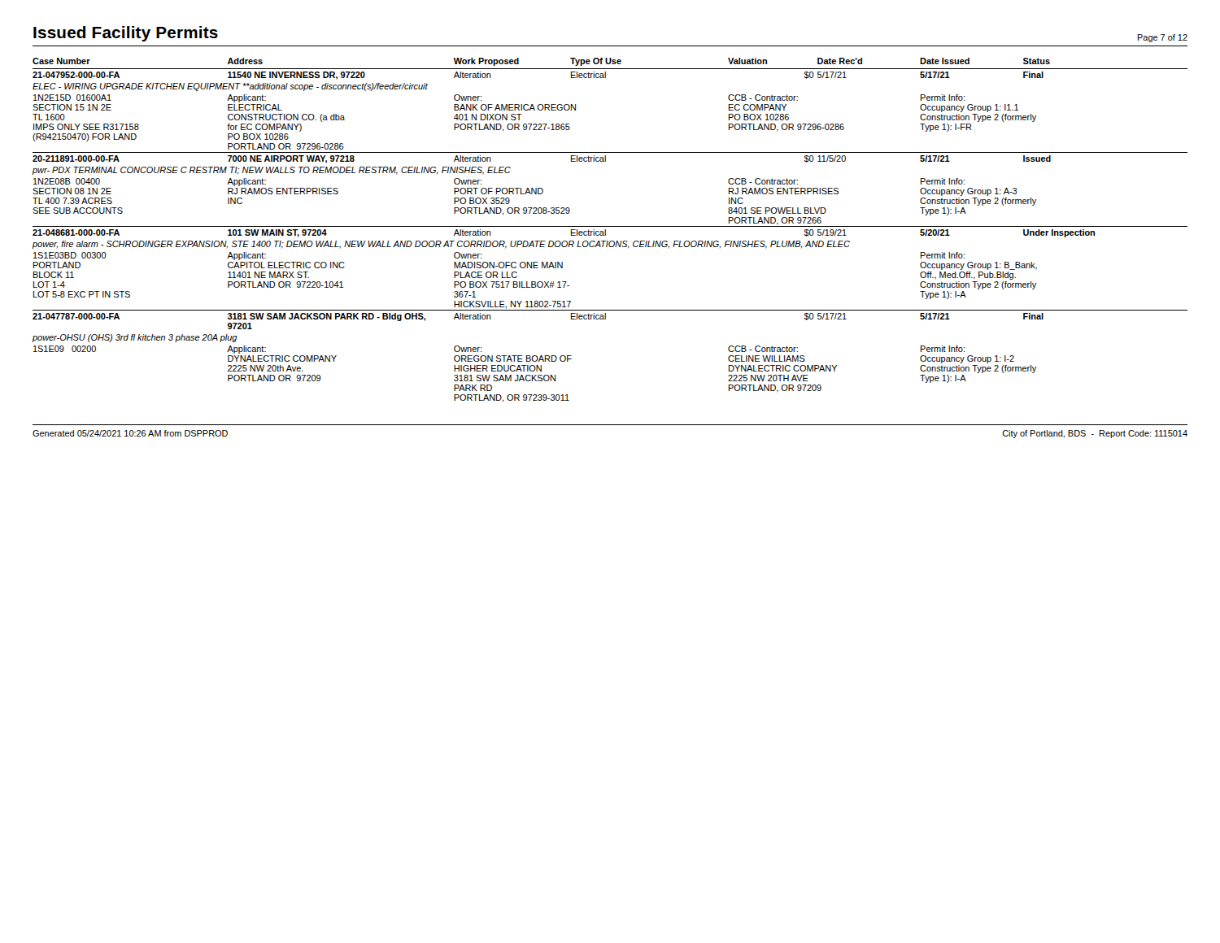Issued Facility Permits
Page 7 of 12
| Case Number | Address | Work Proposed | Type Of Use | Valuation | Date Rec'd | Date Issued | Status |
| --- | --- | --- | --- | --- | --- | --- | --- |
| 21-047952-000-00-FA | 11540 NE INVERNESS DR, 97220 | Alteration | Electrical | $0 | 5/17/21 | 5/17/21 | Final |
| ELEC - WIRING UPGRADE KITCHEN EQUIPMENT **additional scope - disconnect(s)/feeder/circuit |
| 1N2E15D 01600A1 SECTION 15 1N 2E TL 1600 IMPS ONLY SEE R317158 (R942150470) FOR LAND | Applicant: ELECTRICAL CONSTRUCTION CO. (a dba for EC COMPANY) PO BOX 10286 PORTLAND OR 97296-0286 | Owner: BANK OF AMERICA OREGON 401 N DIXON ST PORTLAND, OR 97227-1865 | CCB - Contractor: EC COMPANY PO BOX 10286 PORTLAND, OR 97296-0286 | Permit Info: Occupancy Group 1: I1.1 Construction Type 2 (formerly Type 1): I-FR |
| 20-211891-000-00-FA | 7000 NE AIRPORT WAY, 97218 | Alteration | Electrical | $0 | 11/5/20 | 5/17/21 | Issued |
| pwr- PDX TERMINAL CONCOURSE C RESTRM TI; NEW WALLS TO REMODEL RESTRM, CEILING, FINISHES, ELEC |
| 1N2E08B 00400 SECTION 08 1N 2E TL 400 7.39 ACRES SEE SUB ACCOUNTS | Applicant: RJ RAMOS ENTERPRISES INC | Owner: PORT OF PORTLAND PO BOX 3529 PORTLAND, OR 97208-3529 | CCB - Contractor: RJ RAMOS ENTERPRISES INC 8401 SE POWELL BLVD PORTLAND, OR 97266 | Permit Info: Occupancy Group 1: A-3 Construction Type 2 (formerly Type 1): I-A |
| 21-048681-000-00-FA | 101 SW MAIN ST, 97204 | Alteration | Electrical | $0 | 5/19/21 | 5/20/21 | Under Inspection |
| power, fire alarm - SCHRODINGER EXPANSION, STE 1400 TI; DEMO WALL, NEW WALL AND DOOR AT CORRIDOR, UPDATE DOOR LOCATIONS, CEILING, FLOORING, FINISHES, PLUMB, AND ELEC |
| 1S1E03BD 00300 PORTLAND BLOCK 11 LOT 1-4 LOT 5-8 EXC PT IN STS | Applicant: CAPITOL ELECTRIC CO INC 11401 NE MARX ST. PORTLAND OR 97220-1041 | Owner: MADISON-OFC ONE MAIN PLACE OR LLC PO BOX 7517 BILLBOX# 17- 367-1 HICKSVILLE, NY 11802-7517 | | Permit Info: Occupancy Group 1: B_Bank, Off., Med.Off., Pub.Bldg. Construction Type 2 (formerly Type 1): I-A |
| 21-047787-000-00-FA | 3181 SW SAM JACKSON PARK RD - Bldg OHS, 97201 | Alteration | Electrical | $0 | 5/17/21 | 5/17/21 | Final |
| power-OHSU (OHS) 3rd fl kitchen 3 phase 20A plug |
| 1S1E09 00200 | Applicant: DYNALECTRIC COMPANY 2225 NW 20th Ave. PORTLAND OR 97209 | Owner: OREGON STATE BOARD OF HIGHER EDUCATION 3181 SW SAM JACKSON PARK RD PORTLAND, OR 97239-3011 | CCB - Contractor: CELINE WILLIAMS DYNALECTRIC COMPANY 2225 NW 20TH AVE PORTLAND, OR 97209 | Permit Info: Occupancy Group 1: I-2 Construction Type 2 (formerly Type 1): I-A |
Generated 05/24/2021 10:26 AM from DSPPROD
City of Portland, BDS - Report Code: 1115014